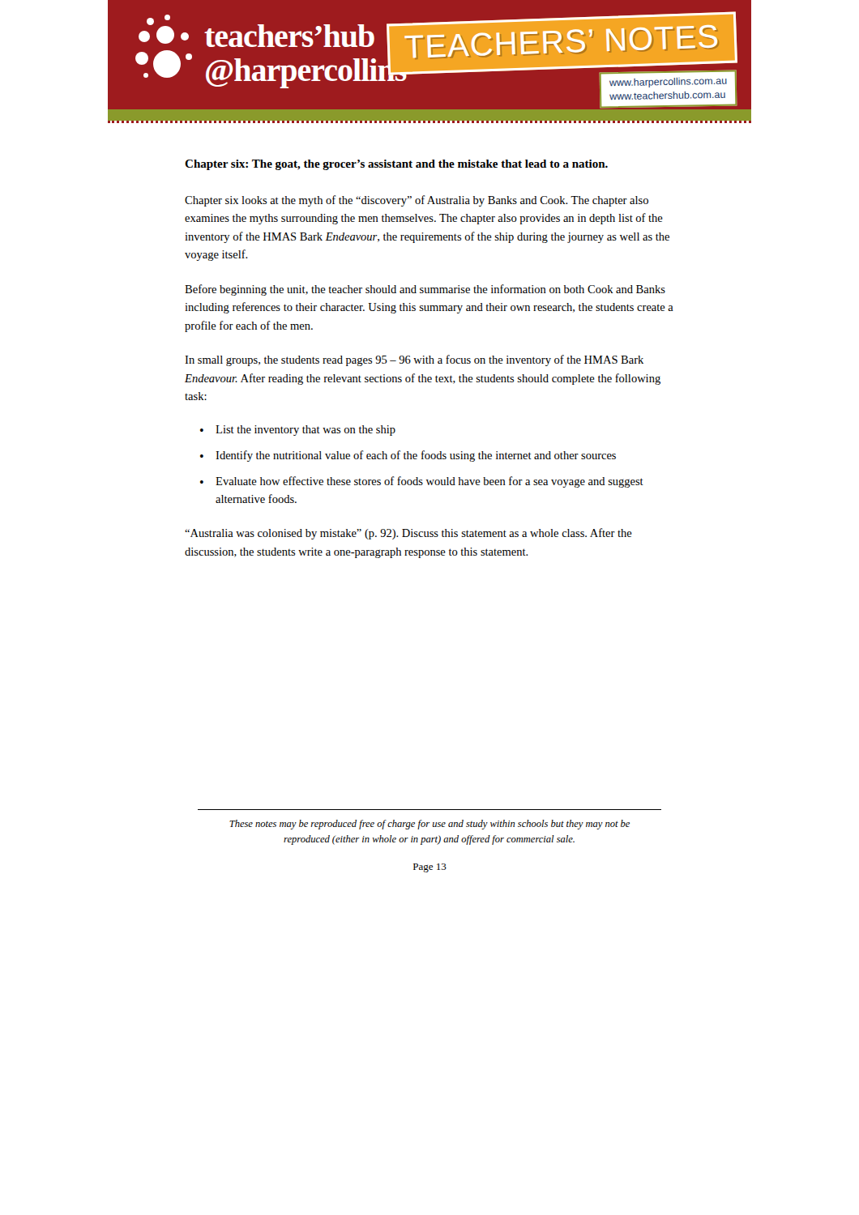teachers’hub
@harpercollins
TEACHERS’ NOTES
www.harpercollins.com.au
www.teachershub.com.au
Chapter six: The goat, the grocer’s assistant and the mistake that lead to a nation.
Chapter six looks at the myth of the “discovery” of Australia by Banks and Cook. The chapter also examines the myths surrounding the men themselves. The chapter also provides an in depth list of the inventory of the HMAS Bark Endeavour, the requirements of the ship during the journey as well as the voyage itself.
Before beginning the unit, the teacher should and summarise the information on both Cook and Banks including references to their character. Using this summary and their own research, the students create a profile for each of the men.
In small groups, the students read pages 95 – 96 with a focus on the inventory of the HMAS Bark Endeavour. After reading the relevant sections of the text, the students should complete the following task:
List the inventory that was on the ship
Identify the nutritional value of each of the foods using the internet and other sources
Evaluate how effective these stores of foods would have been for a sea voyage and suggest alternative foods.
“Australia was colonised by mistake” (p. 92). Discuss this statement as a whole class. After the discussion, the students write a one-paragraph response to this statement.
These notes may be reproduced free of charge for use and study within schools but they may not be
reproduced (either in whole or in part) and offered for commercial sale.
Page 13